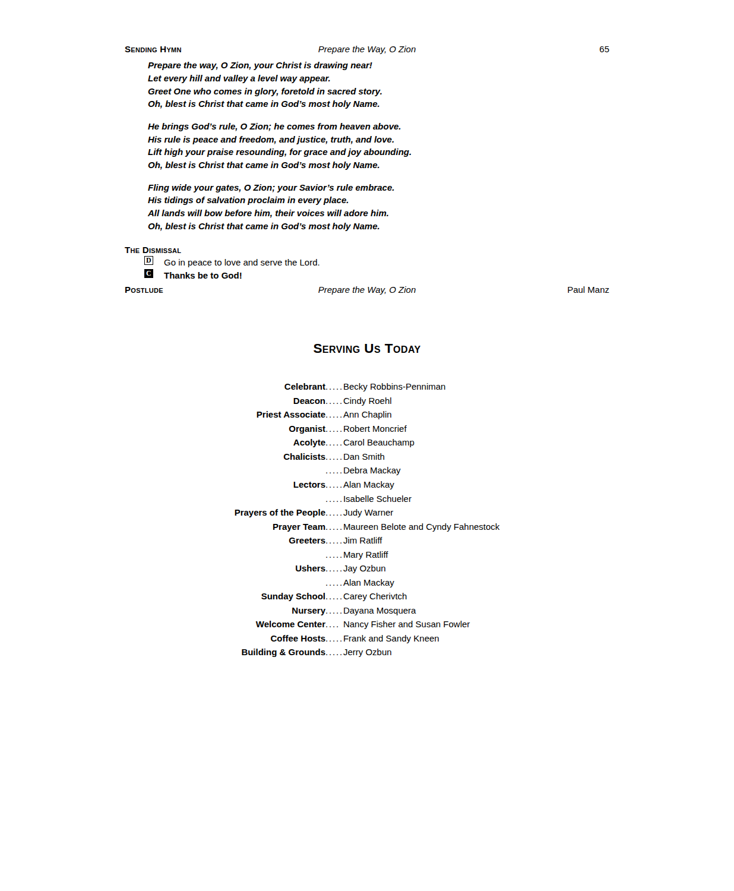Sending Hymn Prepare the Way, O Zion 65
Prepare the way, O Zion, your Christ is drawing near!
Let every hill and valley a level way appear.
Greet One who comes in glory, foretold in sacred story.
Oh, blest is Christ that came in God’s most holy Name.
He brings God’s rule, O Zion; he comes from heaven above.
His rule is peace and freedom, and justice, truth, and love.
Lift high your praise resounding, for grace and joy abounding.
Oh, blest is Christ that came in God’s most holy Name.
Fling wide your gates, O Zion; your Savior’s rule embrace.
His tidings of salvation proclaim in every place.
All lands will bow before him, their voices will adore him.
Oh, blest is Christ that came in God’s most holy Name.
The Dismissal
D Go in peace to love and serve the Lord.
C Thanks be to God!
Postlude Prepare the Way, O Zion Paul Manz
Serving Us Today
| Celebrant | ..... | Becky Robbins-Penniman |
| Deacon | ..... | Cindy Roehl |
| Priest Associate | ..... | Ann Chaplin |
| Organist | ..... | Robert Moncrief |
| Acolyte | ..... | Carol Beauchamp |
| Chalicists | ..... | Dan Smith |
| | ..... | Debra Mackay |
| Lectors | ..... | Alan Mackay |
| | ..... | Isabelle Schueler |
| Prayers of the People | ..... | Judy Warner |
| Prayer Team | ..... | Maureen Belote and Cyndy Fahnestock |
| Greeters | ..... | Jim Ratliff |
| | ..... | Mary Ratliff |
| Ushers | ..... | Jay Ozbun |
| | ..... | Alan Mackay |
| Sunday School | ..... | Carey Cherivtch |
| Nursery | ..... | Dayana Mosquera |
| Welcome Center | .... | Nancy Fisher and Susan Fowler |
| Coffee Hosts | ..... | Frank and Sandy Kneen |
| Building & Grounds | ..... | Jerry Ozbun |